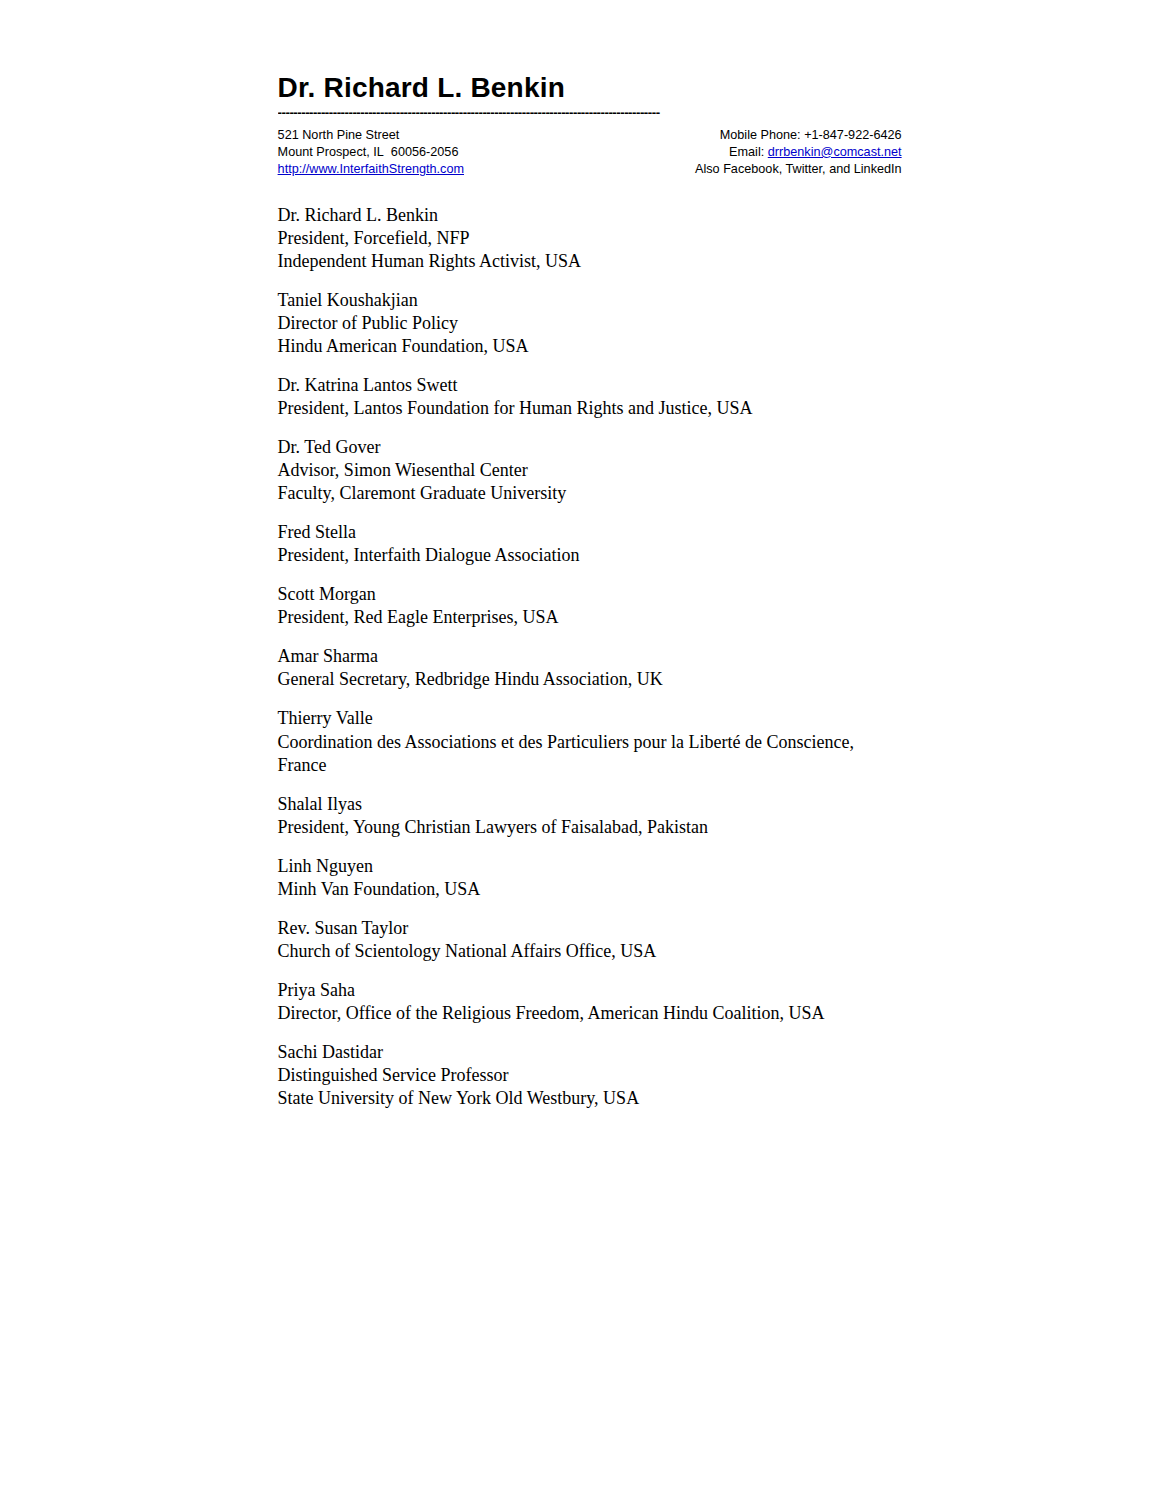Dr. Richard L. Benkin
-------------------------------------------------------------------------------------------------
| 521 North Pine Street | Mobile Phone: +1-847-922-6426 |
| Mount Prospect, IL 60056-2056 | Email: drrbenkin@comcast.net |
| http://www.InterfaithStrength.com | Also Facebook, Twitter, and LinkedIn |
Dr. Richard L. Benkin
President, Forcefield, NFP
Independent Human Rights Activist, USA
Taniel Koushakjian
Director of Public Policy
Hindu American Foundation, USA
Dr. Katrina Lantos Swett
President, Lantos Foundation for Human Rights and Justice, USA
Dr. Ted Gover
Advisor, Simon Wiesenthal Center
Faculty, Claremont Graduate University
Fred Stella
President, Interfaith Dialogue Association
Scott Morgan
President, Red Eagle Enterprises, USA
Amar Sharma
General Secretary, Redbridge Hindu Association, UK
Thierry Valle
Coordination des Associations et des Particuliers pour la Liberté de Conscience, France
Shalal Ilyas
President, Young Christian Lawyers of Faisalabad, Pakistan
Linh Nguyen
Minh Van Foundation, USA
Rev. Susan Taylor
Church of Scientology National Affairs Office, USA
Priya Saha
Director, Office of the Religious Freedom, American Hindu Coalition, USA
Sachi Dastidar
Distinguished Service Professor
State University of New York Old Westbury, USA